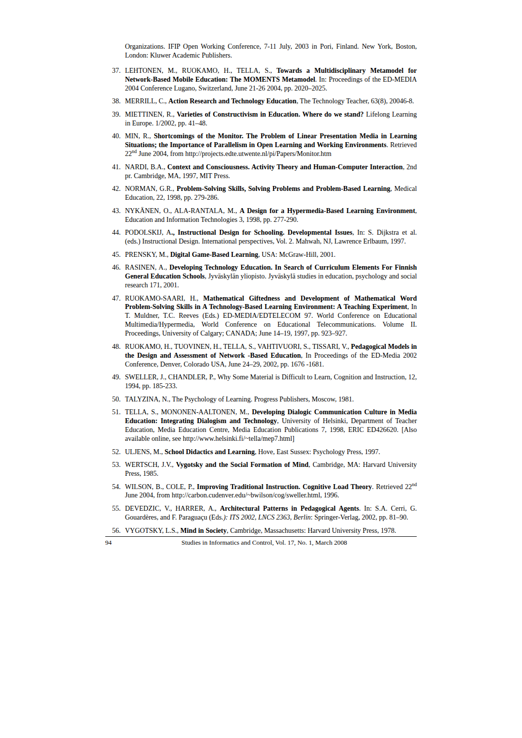Organizations. IFIP Open Working Conference, 7-11 July, 2003 in Pori, Finland. New York, Boston, London: Kluwer Academic Publishers.
LEHTONEN, M., RUOKAMO, H., TELLA, S., Towards a Multidisciplinary Metamodel for Network-Based Mobile Education: The MOMENTS Metamodel. In: Proceedings of the ED-MEDIA 2004 Conference Lugano, Switzerland, June 21-26 2004, pp. 2020–2025.
MERRILL, C., Action Research and Technology Education, The Technology Teacher, 63(8), 20046-8.
MIETTINEN, R., Varieties of Constructivism in Education. Where do we stand? Lifelong Learning in Europe. 1/2002, pp. 41–48.
MIN, R., Shortcomings of the Monitor. The Problem of Linear Presentation Media in Learning Situations; the Importance of Parallelism in Open Learning and Working Environments. Retrieved 22nd June 2004, from http://projects.edte.utwente.nl/pi/Papers/Monitor.htm
NARDI, B.A., Context and Consciousness. Activity Theory and Human-Computer Interaction, 2nd pr. Cambridge, MA, 1997, MIT Press.
NORMAN, G.R., Problem-Solving Skills, Solving Problems and Problem-Based Learning, Medical Education, 22, 1998, pp. 279-286.
NYKÄNEN, O., ALA-RANTALA, M., A Design for a Hypermedia-Based Learning Environment, Education and Information Technologies 3, 1998, pp. 277-290.
PODOLSKIJ, A., Instructional Design for Schooling. Developmental Issues, In: S. Dijkstra et al. (eds.) Instructional Design. International perspectives, Vol. 2. Mahwah, NJ, Lawrence Erlbaum, 1997.
PRENSKY, M., Digital Game-Based Learning, USA: McGraw-Hill, 2001.
RASINEN, A., Developing Technology Education. In Search of Curriculum Elements For Finnish General Education Schools, Jyväskylän yliopisto. Jyväskylä studies in education, psychology and social research 171, 2001.
RUOKAMO-SAARI, H., Mathematical Giftedness and Development of Mathematical Word Problem-Solving Skills in A Technology-Based Learning Environment: A Teaching Experiment, In T. Muldner, T.C. Reeves (Eds.) ED-MEDIA/EDTELECOM 97. World Conference on Educational Multimedia/Hypermedia, World Conference on Educational Telecommunications. Volume II. Proceedings, University of Calgary; CANADA; June 14–19, 1997, pp. 923–927.
RUOKAMO, H., TUOVINEN, H., TELLA, S., VAHTIVUORI, S., TISSARI, V., Pedagogical Models in the Design and Assessment of Network -Based Education, In Proceedings of the ED-Media 2002 Conference, Denver, Colorado USA, June 24–29, 2002, pp. 1676 -1681.
SWELLER, J., CHANDLER, P., Why Some Material is Difficult to Learn, Cognition and Instruction, 12, 1994, pp. 185-233.
TALYZINA, N., The Psychology of Learning. Progress Publishers, Moscow, 1981.
TELLA, S., MONONEN-AALTONEN, M., Developing Dialogic Communication Culture in Media Education: Integrating Dialogism and Technology, University of Helsinki, Department of Teacher Education, Media Education Centre, Media Education Publications 7, 1998, ERIC ED426620. [Also available online, see http://www.helsinki.fi/~tella/mep7.html]
ULJENS, M., School Didactics and Learning, Hove, East Sussex: Psychology Press, 1997.
WERTSCH, J.V., Vygotsky and the Social Formation of Mind, Cambridge, MA: Harvard University Press, 1985.
WILSON, B., COLE, P., Improving Traditional Instruction. Cognitive Load Theory. Retrieved 22nd June 2004, from http://carbon.cudenver.edu/~bwilson/cog/sweller.html, 1996.
DEVEDZIC, V., HARRER, A., Architectural Patterns in Pedagogical Agents. In: S.A. Cerri, G. Gouardères, and F. Paraguaçu (Eds.): ITS 2002, LNCS 2363, Berlin: Springer-Verlag, 2002, pp. 81–90.
VYGOTSKY, L.S., Mind in Society, Cambridge, Massachusetts: Harvard University Press, 1978.
94
Studies in Informatics and Control, Vol. 17, No. 1, March 2008